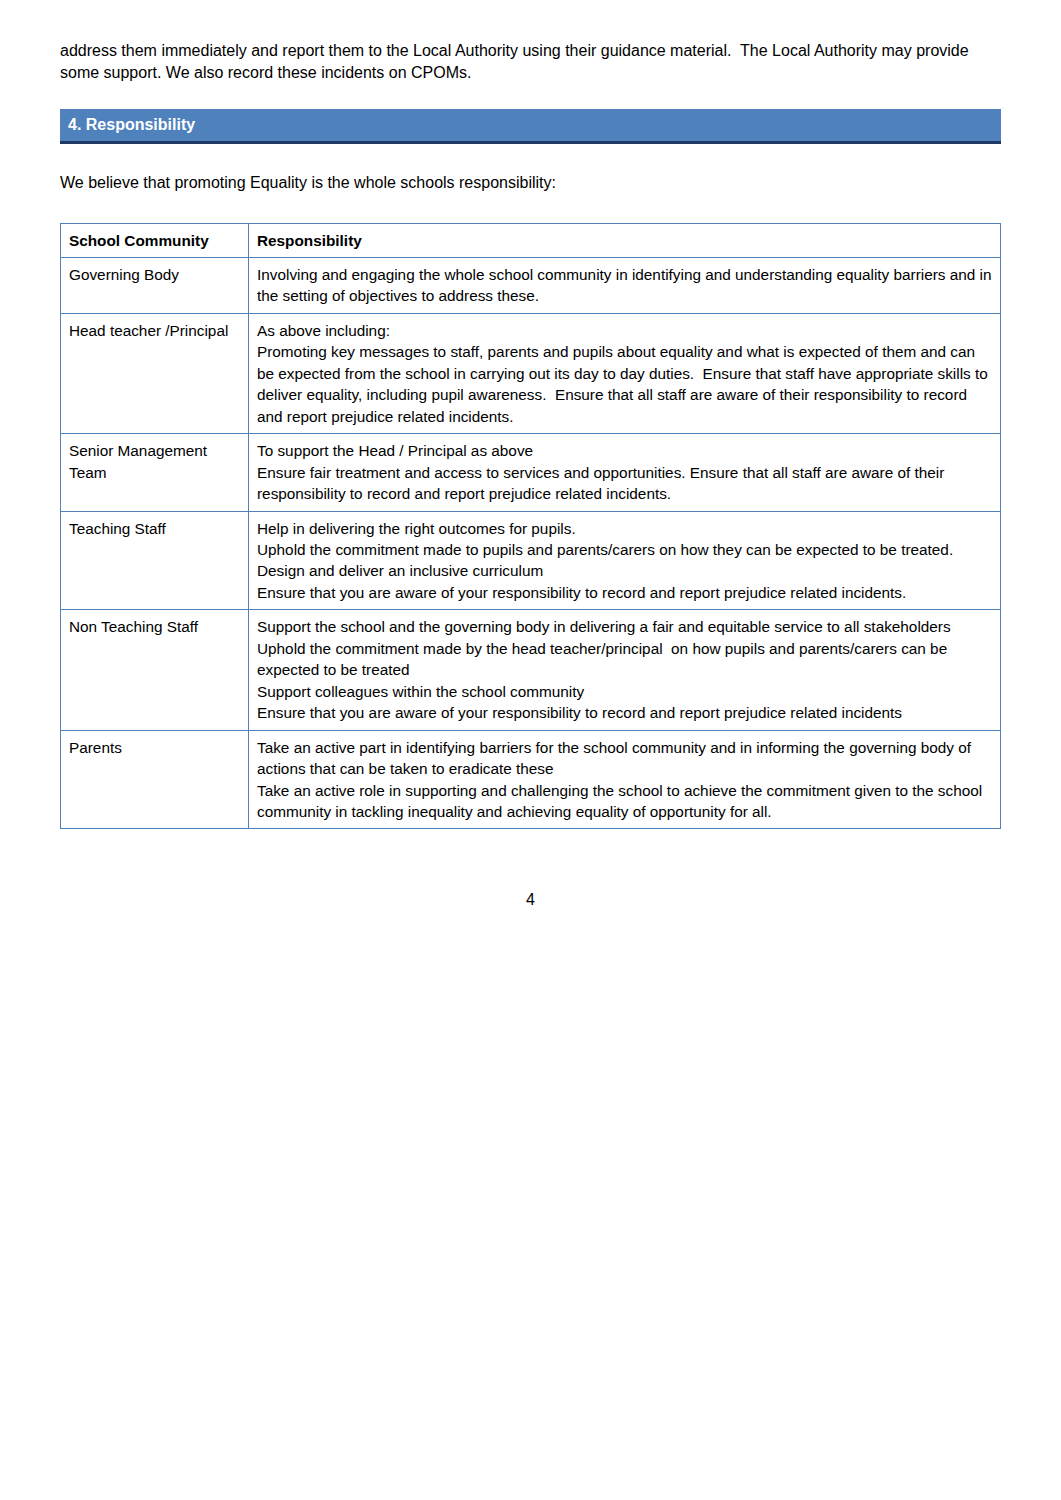address them immediately and report them to the Local Authority using their guidance material. The Local Authority may provide some support. We also record these incidents on CPOMs.
4. Responsibility
We believe that promoting Equality is the whole schools responsibility:
| School Community | Responsibility |
| --- | --- |
| Governing Body | Involving and engaging the whole school community in identifying and understanding equality barriers and in the setting of objectives to address these. |
| Head teacher /Principal | As above including: Promoting key messages to staff, parents and pupils about equality and what is expected of them and can be expected from the school in carrying out its day to day duties. Ensure that staff have appropriate skills to deliver equality, including pupil awareness. Ensure that all staff are aware of their responsibility to record and report prejudice related incidents. |
| Senior Management Team | To support the Head / Principal as above Ensure fair treatment and access to services and opportunities. Ensure that all staff are aware of their responsibility to record and report prejudice related incidents. |
| Teaching Staff | Help in delivering the right outcomes for pupils. Uphold the commitment made to pupils and parents/carers on how they can be expected to be treated. Design and deliver an inclusive curriculum Ensure that you are aware of your responsibility to record and report prejudice related incidents. |
| Non Teaching Staff | Support the school and the governing body in delivering a fair and equitable service to all stakeholders Uphold the commitment made by the head teacher/principal on how pupils and parents/carers can be expected to be treated Support colleagues within the school community Ensure that you are aware of your responsibility to record and report prejudice related incidents |
| Parents | Take an active part in identifying barriers for the school community and in informing the governing body of actions that can be taken to eradicate these Take an active role in supporting and challenging the school to achieve the commitment given to the school community in tackling inequality and achieving equality of opportunity for all. |
4